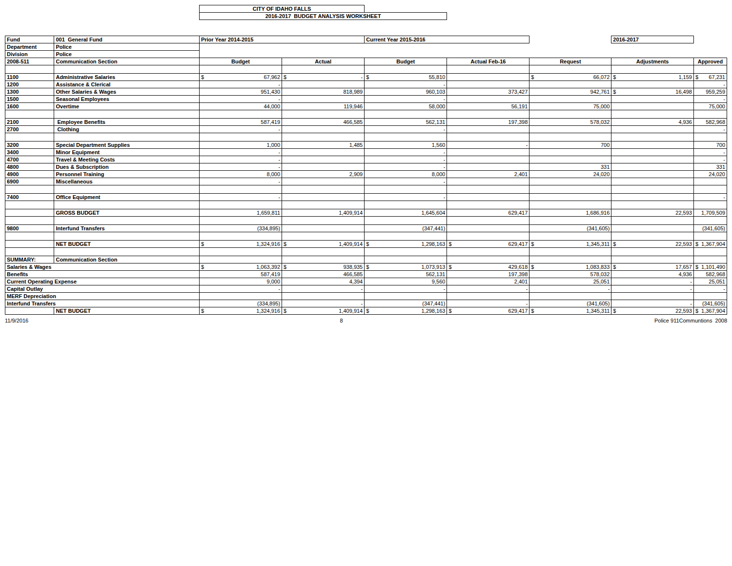| | | CITY OF IDAHO FALLS | | | | |
| | | 2016-2017 BUDGET ANALYSIS WORKSHEET | | | |
| Fund | 001 General Fund | Prior Year 2014-2015 | Current Year 2015-2016 | | 2016-2017 |
| Department | Police | | | | | | |
| Division | Police | | | | | | |
| 2008-511 | Communication Section | Budget | Actual | Budget | Actual Feb-16 | Request | Adjustments | Approved |
| 1100 | Administrative Salaries | $ | 67,962 | $ | - | $ | 55,810 | | $ | 66,072 | $ | 1,159 | $ | 67,231 |
| 1200 | Assistance & Clerical | - | | - | | | | - |
| 1300 | Other Salaries & Wages | 951,430 | 818,989 | 960,103 | 373,427 | 942,761 | $ | 16,498 | 959,259 |
| 1500 | Seasonal Employees | - | | - | | | | - |
| 1600 | Overtime | 44,000 | 119,946 | 58,000 | 56,191 | 75,000 | | 75,000 |
| 2100 | Employee Benefits | 587,419 | 466,585 | 562,131 | 197,398 | 578,032 | 4,936 | 582,968 |
| 2700 | Clothing | - | | - | | | | - |
| 3200 | Special Department Supplies | 1,000 | 1,485 | 1,560 | - | 700 | | 700 |
| 3400 | Minor Equipment | - | | - | | | | - |
| 4700 | Travel & Meeting Costs | - | | - | | | | - |
| 4800 | Dues & Subscription | - | | - | | 331 | | 331 |
| 4900 | Personnel Training | 8,000 | 2,909 | 8,000 | 2,401 | 24,020 | | 24,020 |
| 6900 | Miscellaneous | - | | - | | | | |
| 7400 | Office Equipment | - | | - | | | | - |
| | GROSS BUDGET | 1,659,811 | 1,409,914 | 1,645,604 | 629,417 | 1,686,916 | 22,593 | 1,709,509 |
| 9800 | Interfund Transfers | (334,895) | | (347,441) | | (341,605) | | (341,605) |
| | NET BUDGET | $ | 1,324,916 | $ | 1,409,914 | $ | 1,298,163 | $ | 629,417 | $ | 1,345,311 | $ | 22,593 | $ | 1,367,904 |
| SUMMARY: | Communication Section | | | | | | | |
| Salaries & Wages | $ | 1,063,392 | $ | 938,935 | $ | 1,073,913 | $ | 429,618 | $ | 1,083,833 | $ | 17,657 | $ | 1,101,490 |
| Benefits | 587,419 | 466,585 | 562,131 | 197,398 | 578,032 | 4,936 | 582,968 |
| Current Operating Expense | 9,000 | 4,394 | 9,560 | 2,401 | 25,051 | - | 25,051 |
| Capital Outlay | - | - | - | - | - | - | - |
| MERF Depreciation | | | | | | | |
| Interfund Transfers | (334,895) | - | (347,441) | - | (341,605) | - | (341,605) |
| | NET BUDGET | $ | 1,324,916 | $ | 1,409,914 | $ | 1,298,163 | $ | 629,417 | $ | 1,345,311 | $ | 22,593 | $ | 1,367,904 |
11/9/2016 8 Police 911Communtions 2008